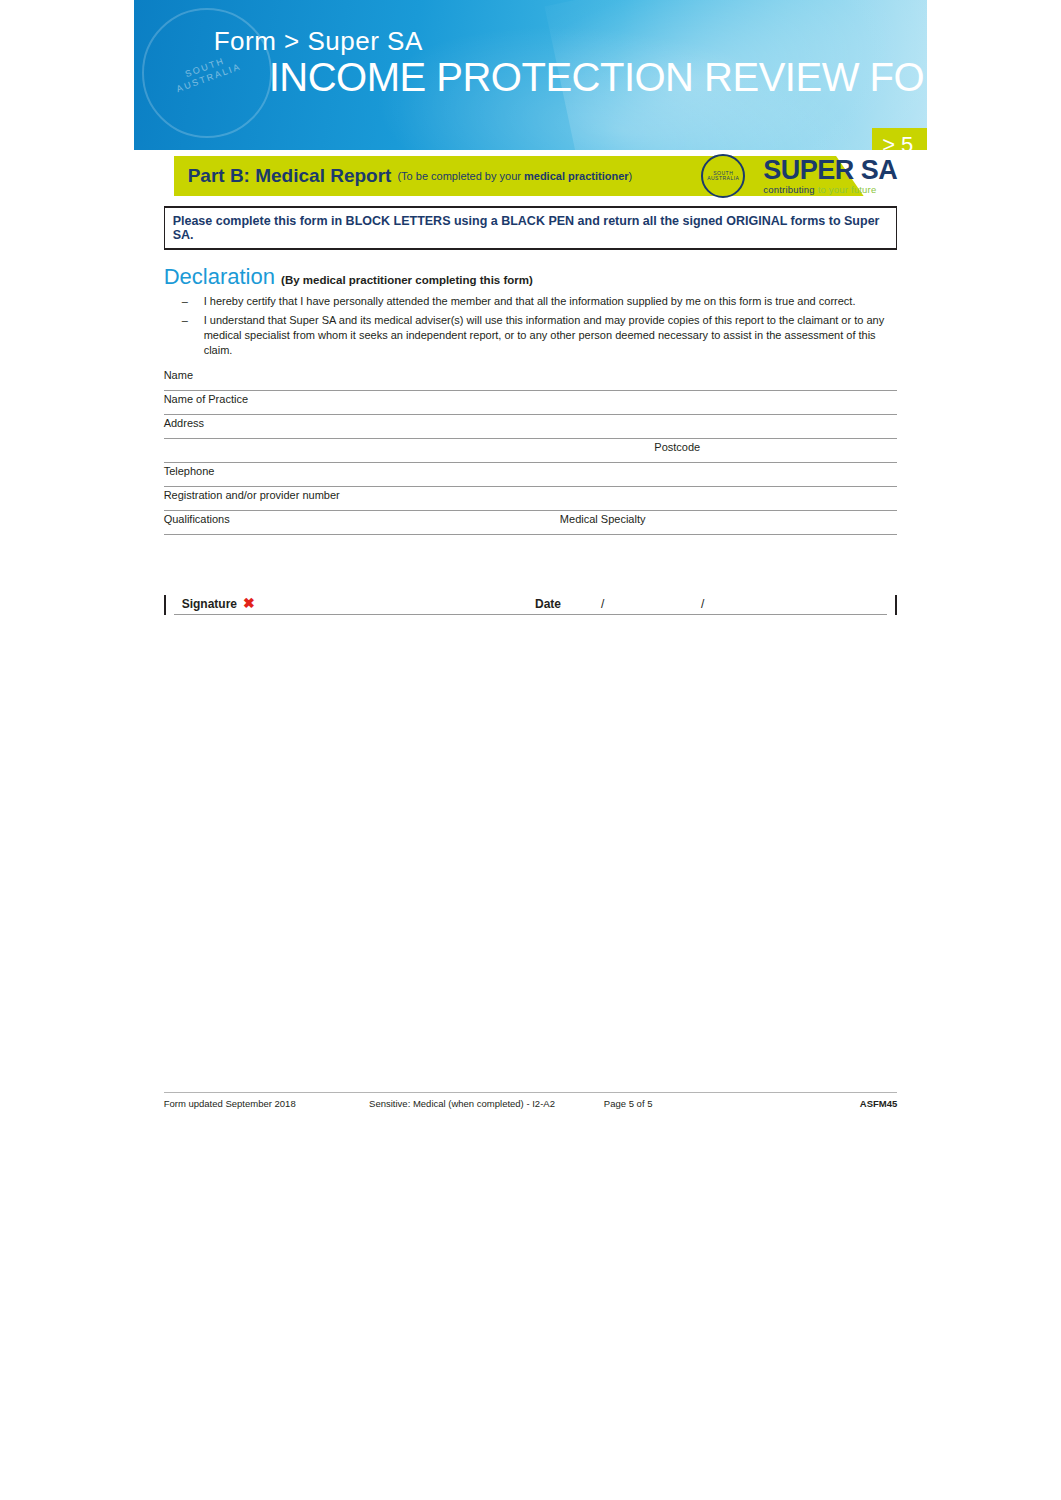SOUTH
AUSTRALIA
Form > Super SA
INCOME PROTECTION REVIEW FORM
> 5
Part B: Medical Report (To be completed by your medical practitioner)
SOUTH
AUSTRALIA
SUPER SA
contributing to your future
Please complete this form in BLOCK LETTERS using a BLACK PEN and return all the signed ORIGINAL forms to Super SA.
Declaration (By medical practitioner completing this form)
I hereby certify that I have personally attended the member and that all the information supplied by me on this form is true and correct.
I understand that Super SA and its medical adviser(s) will use this information and may provide copies of this report to the claimant or to any medical specialist from whom it seeks an independent report, or to any other person deemed necessary to assist in the assessment of this claim.
Name
Name of Practice
Address
Postcode
Telephone
Registration and/or provider number
Qualifications Medical Specialty
Signature ✖ Date / /
Form updated September 2018
Sensitive: Medical (when completed) - I2-A2
Page 5 of 5
ASFM45